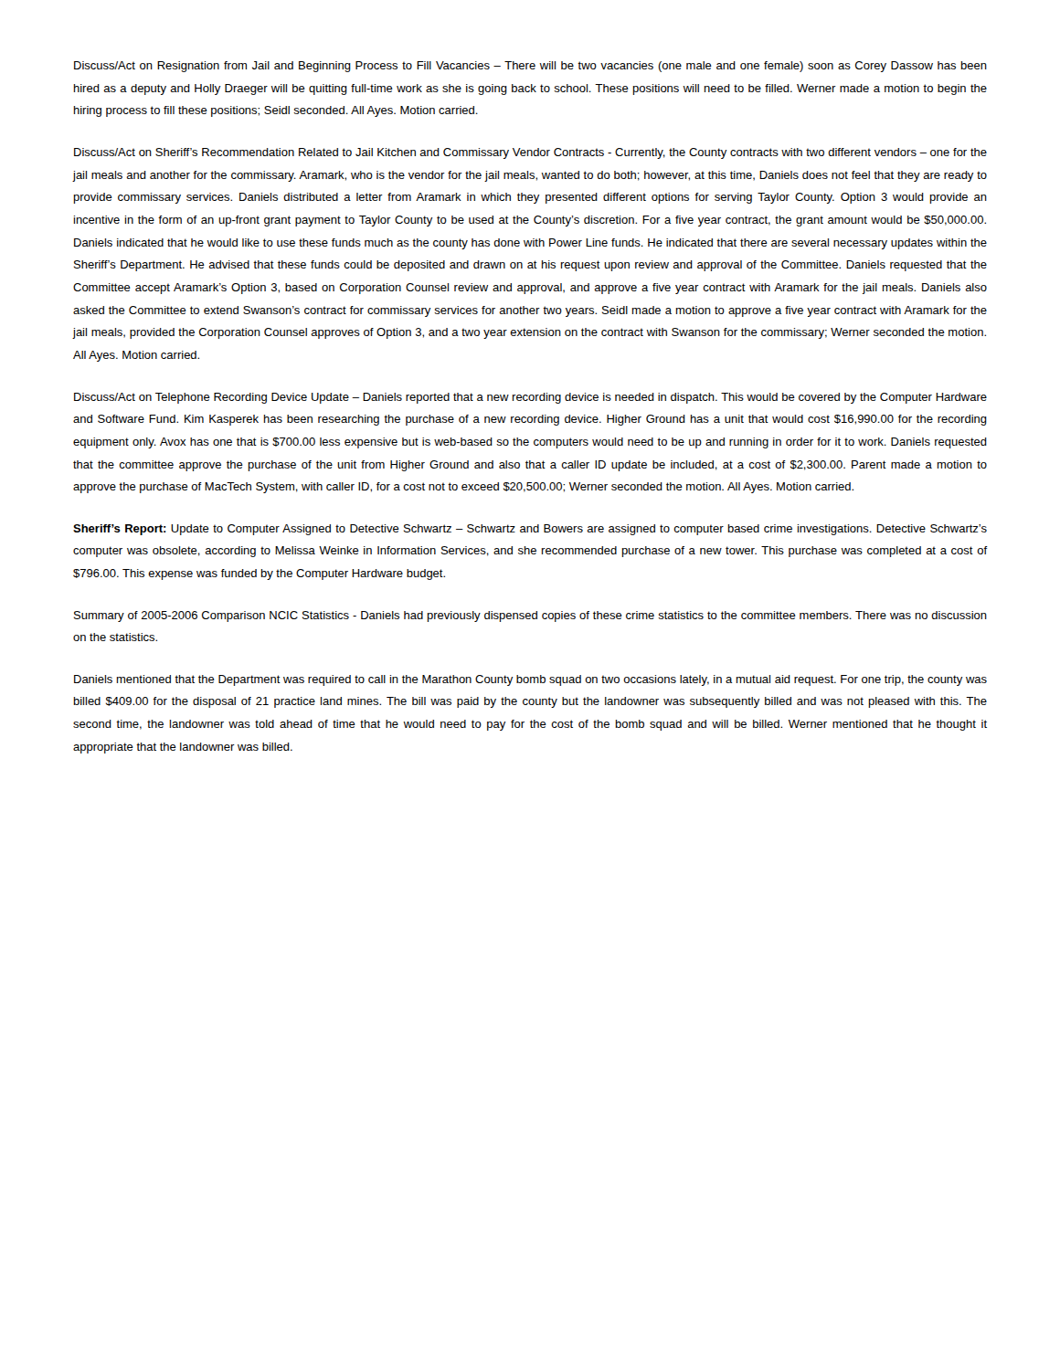Discuss/Act on Resignation from Jail and Beginning Process to Fill Vacancies – There will be two vacancies (one male and one female) soon as Corey Dassow has been hired as a deputy and Holly Draeger will be quitting full-time work as she is going back to school. These positions will need to be filled. Werner made a motion to begin the hiring process to fill these positions; Seidl seconded. All Ayes. Motion carried.
Discuss/Act on Sheriff’s Recommendation Related to Jail Kitchen and Commissary Vendor Contracts - Currently, the County contracts with two different vendors – one for the jail meals and another for the commissary. Aramark, who is the vendor for the jail meals, wanted to do both; however, at this time, Daniels does not feel that they are ready to provide commissary services. Daniels distributed a letter from Aramark in which they presented different options for serving Taylor County. Option 3 would provide an incentive in the form of an up-front grant payment to Taylor County to be used at the County’s discretion. For a five year contract, the grant amount would be $50,000.00. Daniels indicated that he would like to use these funds much as the county has done with Power Line funds. He indicated that there are several necessary updates within the Sheriff’s Department. He advised that these funds could be deposited and drawn on at his request upon review and approval of the Committee. Daniels requested that the Committee accept Aramark’s Option 3, based on Corporation Counsel review and approval, and approve a five year contract with Aramark for the jail meals. Daniels also asked the Committee to extend Swanson’s contract for commissary services for another two years. Seidl made a motion to approve a five year contract with Aramark for the jail meals, provided the Corporation Counsel approves of Option 3, and a two year extension on the contract with Swanson for the commissary; Werner seconded the motion. All Ayes. Motion carried.
Discuss/Act on Telephone Recording Device Update – Daniels reported that a new recording device is needed in dispatch. This would be covered by the Computer Hardware and Software Fund. Kim Kasperek has been researching the purchase of a new recording device. Higher Ground has a unit that would cost $16,990.00 for the recording equipment only. Avox has one that is $700.00 less expensive but is web-based so the computers would need to be up and running in order for it to work. Daniels requested that the committee approve the purchase of the unit from Higher Ground and also that a caller ID update be included, at a cost of $2,300.00. Parent made a motion to approve the purchase of MacTech System, with caller ID, for a cost not to exceed $20,500.00; Werner seconded the motion. All Ayes. Motion carried.
Sheriff’s Report: Update to Computer Assigned to Detective Schwartz – Schwartz and Bowers are assigned to computer based crime investigations. Detective Schwartz’s computer was obsolete, according to Melissa Weinke in Information Services, and she recommended purchase of a new tower. This purchase was completed at a cost of $796.00. This expense was funded by the Computer Hardware budget.
Summary of 2005-2006 Comparison NCIC Statistics - Daniels had previously dispensed copies of these crime statistics to the committee members. There was no discussion on the statistics.
Daniels mentioned that the Department was required to call in the Marathon County bomb squad on two occasions lately, in a mutual aid request. For one trip, the county was billed $409.00 for the disposal of 21 practice land mines. The bill was paid by the county but the landowner was subsequently billed and was not pleased with this. The second time, the landowner was told ahead of time that he would need to pay for the cost of the bomb squad and will be billed. Werner mentioned that he thought it appropriate that the landowner was billed.